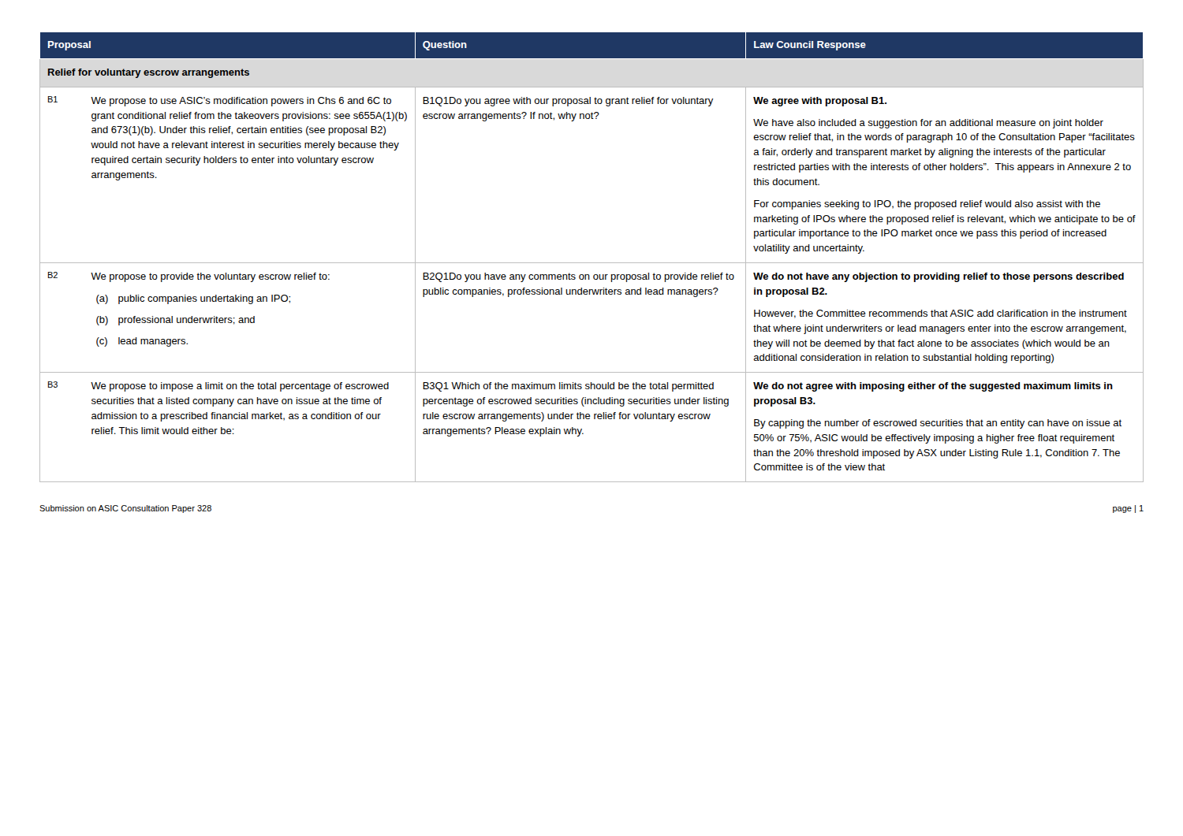| Proposal | Question | Law Council Response |
| --- | --- | --- |
| Relief for voluntary escrow arrangements |
| B1 | We propose to use ASIC’s modification powers in Chs 6 and 6C to grant conditional relief from the takeovers provisions: see s655A(1)(b) and 673(1)(b). Under this relief, certain entities (see proposal B2) would not have a relevant interest in securities merely because they required certain security holders to enter into voluntary escrow arrangements. | B1Q1Do you agree with our proposal to grant relief for voluntary escrow arrangements? If not, why not? | We agree with proposal B1. We have also included a suggestion for an additional measure on joint holder escrow relief that, in the words of paragraph 10 of the Consultation Paper “facilitates a fair, orderly and transparent market by aligning the interests of the particular restricted parties with the interests of other holders”. This appears in Annexure 2 to this document. For companies seeking to IPO, the proposed relief would also assist with the marketing of IPOs where the proposed relief is relevant, which we anticipate to be of particular importance to the IPO market once we pass this period of increased volatility and uncertainty. |
| B2 | We propose to provide the voluntary escrow relief to: (a) public companies undertaking an IPO; (b) professional underwriters; and (c) lead managers. | B2Q1Do you have any comments on our proposal to provide relief to public companies, professional underwriters and lead managers? | We do not have any objection to providing relief to those persons described in proposal B2. However, the Committee recommends that ASIC add clarification in the instrument that where joint underwriters or lead managers enter into the escrow arrangement, they will not be deemed by that fact alone to be associates (which would be an additional consideration in relation to substantial holding reporting) |
| B3 | We propose to impose a limit on the total percentage of escrowed securities that a listed company can have on issue at the time of admission to a prescribed financial market, as a condition of our relief. This limit would either be: | B3Q1 Which of the maximum limits should be the total permitted percentage of escrowed securities (including securities under listing rule escrow arrangements) under the relief for voluntary escrow arrangements? Please explain why. | We do not agree with imposing either of the suggested maximum limits in proposal B3. By capping the number of escrowed securities that an entity can have on issue at 50% or 75%, ASIC would be effectively imposing a higher free float requirement than the 20% threshold imposed by ASX under Listing Rule 1.1, Condition 7. The Committee is of the view that |
Submission on ASIC Consultation Paper 328 page | 1